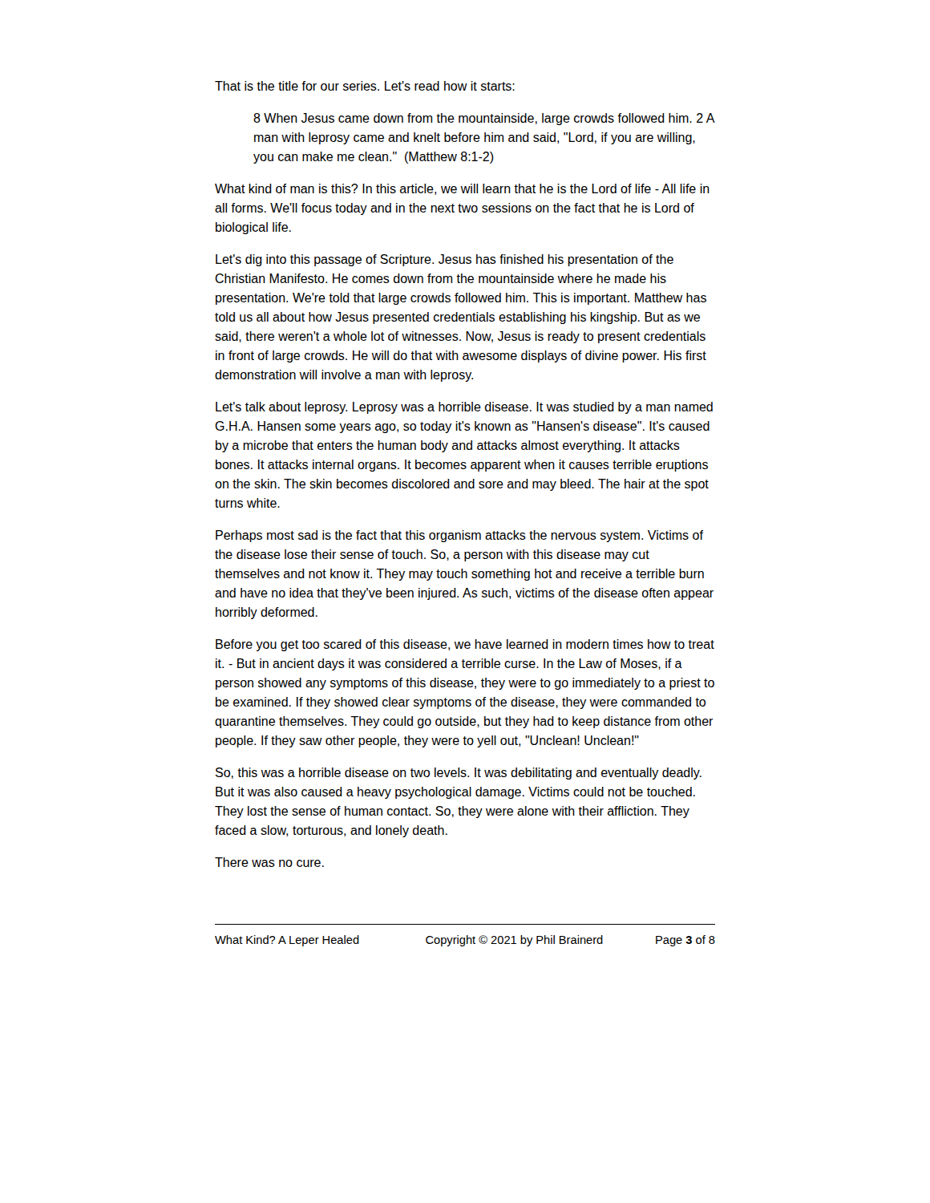That is the title for our series. Let's read how it starts:
8 When Jesus came down from the mountainside, large crowds followed him. 2 A man with leprosy came and knelt before him and said, "Lord, if you are willing, you can make me clean." (Matthew 8:1-2)
What kind of man is this? In this article, we will learn that he is the Lord of life - All life in all forms. We'll focus today and in the next two sessions on the fact that he is Lord of biological life.
Let's dig into this passage of Scripture. Jesus has finished his presentation of the Christian Manifesto. He comes down from the mountainside where he made his presentation. We're told that large crowds followed him. This is important. Matthew has told us all about how Jesus presented credentials establishing his kingship. But as we said, there weren't a whole lot of witnesses. Now, Jesus is ready to present credentials in front of large crowds. He will do that with awesome displays of divine power. His first demonstration will involve a man with leprosy.
Let's talk about leprosy. Leprosy was a horrible disease. It was studied by a man named G.H.A. Hansen some years ago, so today it's known as "Hansen's disease". It's caused by a microbe that enters the human body and attacks almost everything. It attacks bones. It attacks internal organs. It becomes apparent when it causes terrible eruptions on the skin. The skin becomes discolored and sore and may bleed. The hair at the spot turns white.
Perhaps most sad is the fact that this organism attacks the nervous system. Victims of the disease lose their sense of touch. So, a person with this disease may cut themselves and not know it. They may touch something hot and receive a terrible burn and have no idea that they've been injured. As such, victims of the disease often appear horribly deformed.
Before you get too scared of this disease, we have learned in modern times how to treat it. - But in ancient days it was considered a terrible curse. In the Law of Moses, if a person showed any symptoms of this disease, they were to go immediately to a priest to be examined. If they showed clear symptoms of the disease, they were commanded to quarantine themselves. They could go outside, but they had to keep distance from other people. If they saw other people, they were to yell out, "Unclean! Unclean!"
So, this was a horrible disease on two levels. It was debilitating and eventually deadly. But it was also caused a heavy psychological damage. Victims could not be touched. They lost the sense of human contact. So, they were alone with their affliction. They faced a slow, torturous, and lonely death.
There was no cure.
What Kind? A Leper Healed Copyright © 2021 by Phil Brainerd Page 3 of 8